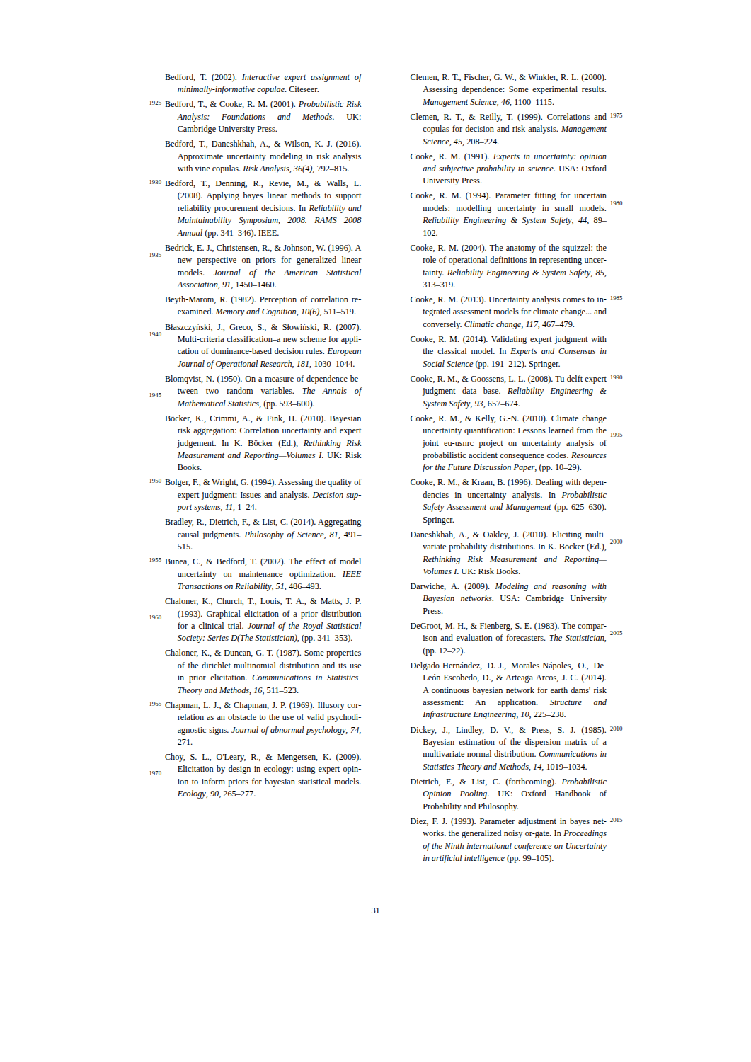Bedford, T. (2002). Interactive expert assignment of minimally-informative copulae. Citeseer.
1925 Bedford, T., & Cooke, R. M. (2001). Probabilistic Risk Analysis: Foundations and Methods. UK: Cambridge University Press.
Bedford, T., Daneshkhah, A., & Wilson, K. J. (2016). Approximate uncertainty modeling in risk analysis with vine copulas. Risk Analysis, 36(4), 792–815.
1930 Bedford, T., Denning, R., Revie, M., & Walls, L. (2008). Applying bayes linear methods to support reliability procurement decisions. In Reliability and Maintainability Symposium, 2008. RAMS 2008 Annual (pp. 341–346). IEEE.
Bedrick, E. J., Christensen, R., & Johnson, W. (1996). A new perspective on priors for generalized linear models. Journal of the American Statistical Association, 91, 1450–1460. 1935
Beyth-Marom, R. (1982). Perception of correlation re-examined. Memory and Cognition, 10(6), 511–519.
Błaszczyński, J., Greco, S., & Słowiński, R. (2007). Multi-criteria classification–a new scheme for application of dominance-based decision rules. European Journal of Operational Research, 181, 1030–1044. 1940
Blomqvist, N. (1950). On a measure of dependence between two random variables. The Annals of Mathematical Statistics, (pp. 593–600). 1945
Böcker, K., Crimmi, A., & Fink, H. (2010). Bayesian risk aggregation: Correlation uncertainty and expert judgement. In K. Böcker (Ed.), Rethinking Risk Measurement and Reporting—Volumes I. UK: Risk Books.
1950 Bolger, F., & Wright, G. (1994). Assessing the quality of expert judgment: Issues and analysis. Decision support systems, 11, 1–24.
Bradley, R., Dietrich, F., & List, C. (2014). Aggregating causal judgments. Philosophy of Science, 81, 491–515.
1955 Bunea, C., & Bedford, T. (2002). The effect of model uncertainty on maintenance optimization. IEEE Transactions on Reliability, 51, 486–493.
Chaloner, K., Church, T., Louis, T. A., & Matts, J. P. (1993). Graphical elicitation of a prior distribution for a clinical trial. Journal of the Royal Statistical Society: Series D(The Statistician), (pp. 341–353). 1960
Chaloner, K., & Duncan, G. T. (1987). Some properties of the dirichlet-multinomial distribution and its use in prior elicitation. Communications in Statistics-Theory and Methods, 16, 511–523.
1965 Chapman, L. J., & Chapman, J. P. (1969). Illusory correlation as an obstacle to the use of valid psychodiagnostic signs. Journal of abnormal psychology, 74, 271.
Choy, S. L., O'Leary, R., & Mengersen, K. (2009). Elicitation by design in ecology: using expert opinion to inform priors for bayesian statistical models. Ecology, 90, 265–277. 1970
Clemen, R. T., Fischer, G. W., & Winkler, R. L. (2000). Assessing dependence: Some experimental results. Management Science, 46, 1100–1115.
Clemen, R. T., & Reilly, T. (1999). Correlations and copulas for decision and risk analysis. Management Science, 45, 208–224. 1975
Cooke, R. M. (1991). Experts in uncertainty: opinion and subjective probability in science. USA: Oxford University Press.
Cooke, R. M. (1994). Parameter fitting for uncertain models: modelling uncertainty in small models. Reliability Engineering & System Safety, 44, 89–102. 1980
Cooke, R. M. (2004). The anatomy of the squizzel: the role of operational definitions in representing uncertainty. Reliability Engineering & System Safety, 85, 313–319.
Cooke, R. M. (2013). Uncertainty analysis comes to integrated assessment models for climate change... and conversely. Climatic change, 117, 467–479. 1985
Cooke, R. M. (2014). Validating expert judgment with the classical model. In Experts and Consensus in Social Science (pp. 191–212). Springer.
Cooke, R. M., & Goossens, L. L. (2008). Tu delft expert judgment data base. Reliability Engineering & System Safety, 93, 657–674. 1990
Cooke, R. M., & Kelly, G.-N. (2010). Climate change uncertainty quantification: Lessons learned from the joint eu-usnrc project on uncertainty analysis of probabilistic accident consequence codes. Resources for the Future Discussion Paper, (pp. 10–29). 1995
Cooke, R. M., & Kraan, B. (1996). Dealing with dependencies in uncertainty analysis. In Probabilistic Safety Assessment and Management (pp. 625–630). Springer.
Daneshkhah, A., & Oakley, J. (2010). Eliciting multivariate probability distributions. In K. Böcker (Ed.), Rethinking Risk Measurement and Reporting—Volumes I. UK: Risk Books. 2000
Darwiche, A. (2009). Modeling and reasoning with Bayesian networks. USA: Cambridge University Press.
DeGroot, M. H., & Fienberg, S. E. (1983). The comparison and evaluation of forecasters. The Statistician, (pp. 12–22). 2005
Delgado-Hernández, D.-J., Morales-Nápoles, O., De-León-Escobedo, D., & Arteaga-Arcos, J.-C. (2014). A continuous bayesian network for earth dams' risk assessment: An application. Structure and Infrastructure Engineering, 10, 225–238.
Dickey, J., Lindley, D. V., & Press, S. J. (1985). Bayesian estimation of the dispersion matrix of a multivariate normal distribution. Communications in Statistics-Theory and Methods, 14, 1019–1034. 2010
Dietrich, F., & List, C. (forthcoming). Probabilistic Opinion Pooling. UK: Oxford Handbook of Probability and Philosophy.
Diez, F. J. (1993). Parameter adjustment in bayes networks. the generalized noisy or-gate. In Proceedings of the Ninth international conference on Uncertainty in artificial intelligence (pp. 99–105). 2015
31